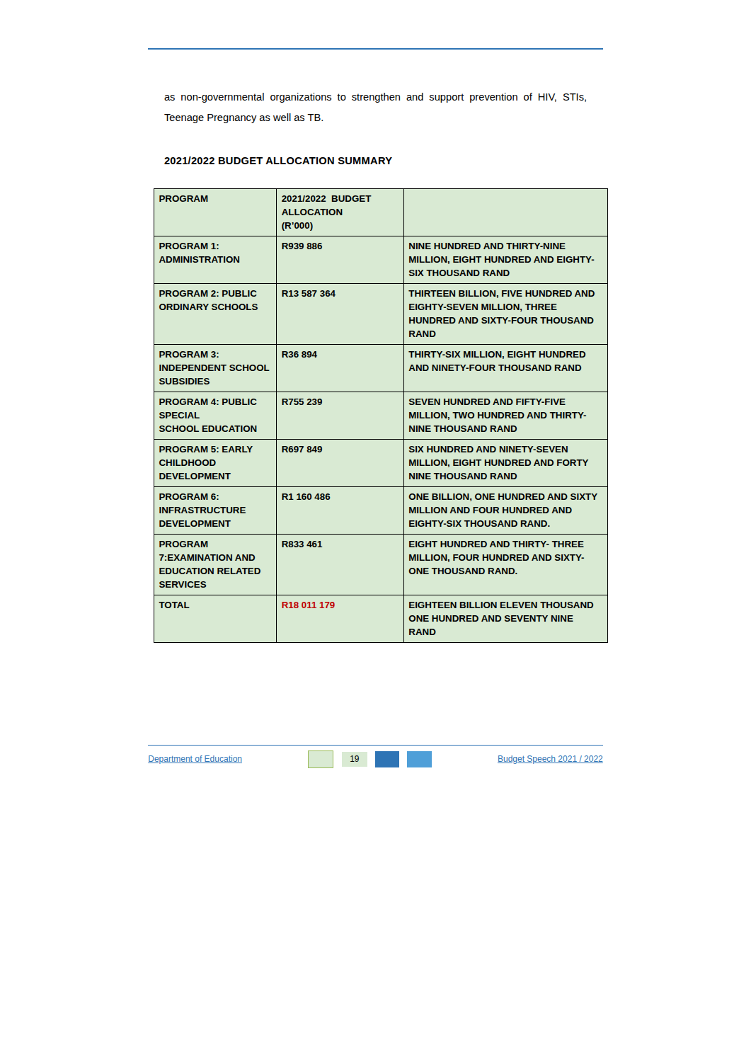as non-governmental organizations to strengthen and support prevention of HIV, STIs, Teenage Pregnancy as well as TB.
2021/2022 BUDGET ALLOCATION SUMMARY
| PROGRAM | 2021/2022 BUDGET ALLOCATION (R’000) | |
| --- | --- | --- |
| PROGRAM 1: ADMINISTRATION | R939 886 | NINE HUNDRED AND THIRTY-NINE MILLION, EIGHT HUNDRED AND EIGHTY-SIX THOUSAND RAND |
| PROGRAM 2: PUBLIC ORDINARY SCHOOLS | R13 587 364 | THIRTEEN BILLION, FIVE HUNDRED AND EIGHTY-SEVEN MILLION, THREE HUNDRED AND SIXTY-FOUR THOUSAND RAND |
| PROGRAM 3: INDEPENDENT SCHOOL SUBSIDIES | R36 894 | THIRTY-SIX MILLION, EIGHT HUNDRED AND NINETY-FOUR THOUSAND RAND |
| PROGRAM 4: PUBLIC SPECIAL SCHOOL EDUCATION | R755 239 | SEVEN HUNDRED AND FIFTY-FIVE MILLION, TWO HUNDRED AND THIRTY-NINE THOUSAND RAND |
| PROGRAM 5: EARLY CHILDHOOD DEVELOPMENT | R697 849 | SIX HUNDRED AND NINETY-SEVEN MILLION, EIGHT HUNDRED AND FORTY NINE THOUSAND RAND |
| PROGRAM 6: INFRASTRUCTURE DEVELOPMENT | R1 160 486 | ONE BILLION, ONE HUNDRED AND SIXTY MILLION AND FOUR HUNDRED AND EIGHTY-SIX THOUSAND RAND. |
| PROGRAM 7:EXAMINATION AND EDUCATION RELATED SERVICES | R833 461 | EIGHT HUNDRED AND THIRTY- THREE MILLION, FOUR HUNDRED AND SIXTY-ONE THOUSAND RAND. |
| TOTAL | R18 011 179 | EIGHTEEN BILLION ELEVEN THOUSAND ONE HUNDRED AND SEVENTY NINE RAND |
Department of Education 19 Budget Speech 2021 / 2022